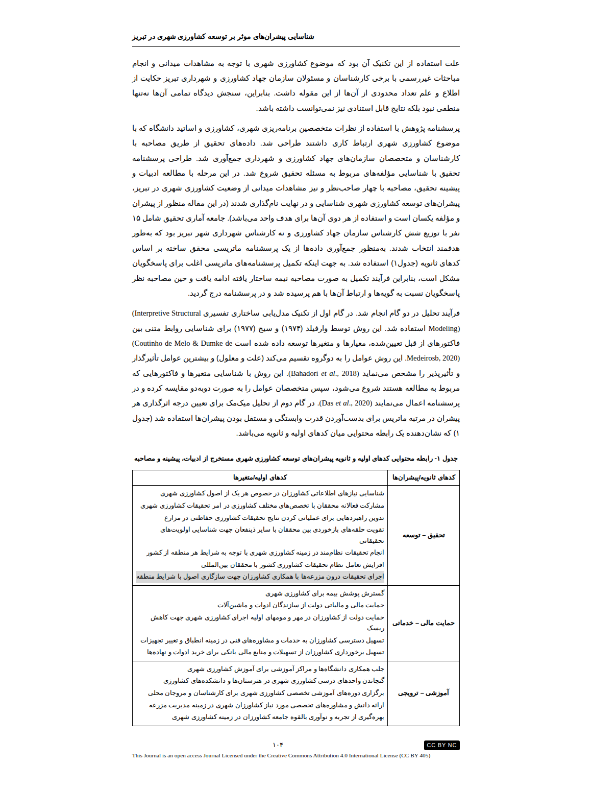شناسایی پیشران‌های موثر بر توسعه کشاورزی شهری در تبریز
علت استفاده از این تکنیک آن بود که موضوع کشاورزی شهری با توجه به مشاهدات میدانی و انجام مباحثات غیررسمی با برخی کارشناسان و مسئولان سازمان جهاد کشاورزی و شهرداری تبریز حکایت از اطلاع و علم تعداد محدودی از آن‌ها از این مقوله داشت. بنابراین، سنجش دیدگاه تمامی آن‌ها نه‌تنها منطقی نبود بلکه نتایج قابل استنادی نیز نمی‌توانست داشته باشد.
پرسشنامه پژوهش با استفاده از نظرات متخصصین برنامه‌ریزی شهری، کشاورزی و اساتید دانشگاه که با موضوع کشاورزی شهری ارتباط کاری داشتند طراحی شد. داده‌های تحقیق از طریق مصاحبه با کارشناسان و متخصصان سازمان‌های جهاد کشاورزی و شهرداری جمع‌آوری شد. طراحی پرسشنامه تحقیق با شناسایی مؤلفه‌های مربوط به مسئله تحقیق شروع شد. در این مرحله با مطالعه ادبیات و پیشینه تحقیق، مصاحبه با چهار صاحب‌نظر و نیز مشاهدات میدانی از وضعیت کشاورزی شهری در تبریز، پیشران‌های توسعه کشاورزی شهری شناسایی و در نهایت نام‌گذاری شدند (در این مقاله منظور از پیشران و مؤلفه یکسان است و استفاده از هر دوی آن‌ها برای هدف واحد می‌باشد). جامعه آماری تحقیق شامل ۱۵ نفر با توزیع شش کارشناس سازمان جهاد کشاورزی و نه کارشناس شهرداری شهر تبریز بود که به‌طور هدفمند انتخاب شدند. به‌منظور جمع‌آوری داده‌ها از یک پرسشنامه ماتریسی محقق ساخته بر اساس کدهای ثانویه (جدول۱) استفاده شد. به جهت اینکه تکمیل پرسشنامه‌های ماتریسی اغلب برای پاسخگویان مشکل است، بنابراین فرآیند تکمیل به صورت مصاحبه نیمه ساختار یافته ادامه یافت و حین مصاحبه نظر پاسخگویان نسبت به گویه‌ها و ارتباط آن‌ها با هم پرسیده شد و در پرسشنامه درج گردید.
فرآیند تحلیل در دو گام انجام شد. در گام اول از تکنیک مدل‌یابی ساختاری تفسیری (Interpretive Structural Modeling) استفاده شد. این روش توسط وارفیلد (۱۹۷۴) و سیج (۱۹۷۷) برای شناسایی روابط متنی بین فاکتورهای از قبل تعیین‌شده، معیارها و متغیرها توسعه داده شده است (Coutinho de Melo & Dumke de Medeirosb, 2020). این روش عوامل را به دوگروه تقسیم می‌کند (علت و معلول) و بیشترین عوامل تأثیرگذار و تأثیرپذیر را مشخص می‌نماید (Bahadori et al., 2018). این روش با شناسایی متغیرها و فاکتورهایی که مربوط به مطالعه هستند شروع می‌شود، سپس متخصصان عوامل را به صورت دوبه‌دو مقایسه کرده و در پرسشنامه اعمال می‌نمایند (Das et al., 2020). در گام دوم از تحلیل میک‌مک برای تعیین درجه اثرگذاری هر پیشران در مرتبه ماتریس برای بدست‌آوردن قدرت وابستگی و مستقل بودن پیشران‌ها استفاده شد (جدول ۱) که نشان‌دهنده یک رابطه محتوایی میان کدهای اولیه و ثانویه می‌باشد.
جدول ۱- رابطه محتوایی کدهای اولیه و ثانویه پیشران‌های توسعه کشاورزی شهری مستخرج از ادبیات، پیشینه و مصاحبه
| کدهای ثانویه/پیشران‌ها | کدهای اولیه/متغیرها |
| --- | --- |
| تحقیق – توسعه | شناسایی نیازهای اطلاعاتی کشاورزان در خصوص هر یک از اصول کشاورزی شهری مشارکت فعالانه محققان با تخصص‌های مختلف کشاورزی در امر تحقیقات کشاورزی شهری تدوین راهبردهایی برای عملیاتی کردن نتایج تحقیقات کشاورزی حفاظتی در مزارع تقویت حلقه‌های بازخوردی بین محققان با سایر ذینفعان جهت شناسایی اولویت‌های تحقیقاتی انجام تحقیقات نظام‌مند در زمینه کشاورزی شهری با توجه به شرایط هر منطقه از کشور افزایش تعامل نظام تحقیقات کشاورزی کشور با محققان بین‌المللی اجرای تحقیقات درون مزرعه‌ها با همکاری کشاورزان جهت سازگاری اصول با شرایط منطقه |
| حمایت مالی – خدماتی | گسترش پوشش بیمه برای کشاورزی شهری حمایت مالی و مالیاتی دولت از سازندگان ادوات و ماشین‌آلات حمایت دولت از کشاورزان در مهر و مومهای اولیه اجرای کشاورزی شهری جهت کاهش ریسک تسهیل دسترسی کشاورزان به خدمات و مشاوره‌های فنی در زمینه انطباق و تغییر تجهیزات تسهیل برخورداری کشاورزان از تسهیلات و منابع مالی بانکی برای خرید ادوات و نهاده‌ها |
| آموزشی – ترویجی | جلب همکاری دانشگاه‌ها و مراکز آموزشی برای آموزش کشاورزی شهری گنجاندن واحدهای درسی کشاورزی شهری در هنرستان‌ها و دانشکده‌های کشاورزی برگزاری دوره‌های آموزشی تخصصی کشاورزی شهری برای کارشناسان و مروجان محلی ارائه دانش و مشاوره‌های تخصصی مورد نیاز کشاورزان شهری در زمینه مدیریت مزرعه بهره‌گیری از تجربه و نوآوری بالقوه جامعه کشاورزان در زمینه کشاورزی شهری |
CC BY NC
۱۰۴
This Journal is an open access Journal Licensed under the Creative Commons Attribution 4.0 International License (CC BY 405)